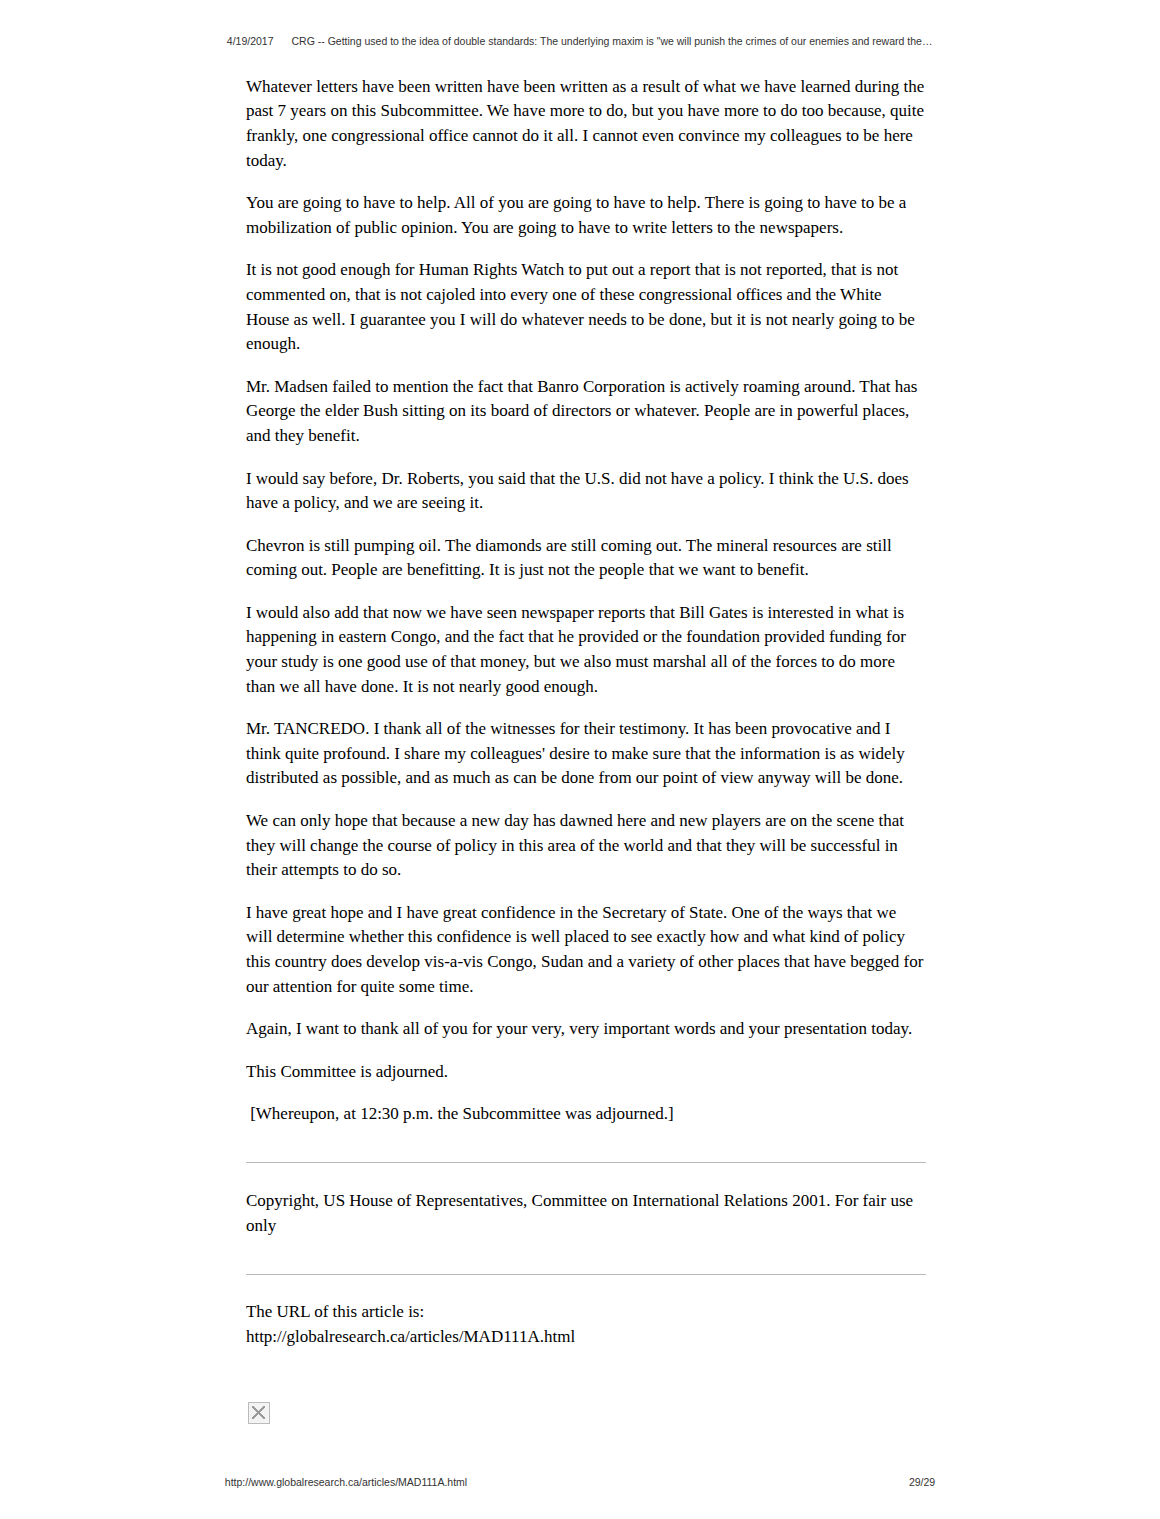4/19/2017 CRG -- Getting used to the idea of double standards: The underlying maxim is "we will punish the crimes of our enemies and reward the crimes of our fri…
Whatever letters have been written have been written as a result of what we have learned during the past 7 years on this Subcommittee. We have more to do, but you have more to do too because, quite frankly, one congressional office cannot do it all. I cannot even convince my colleagues to be here today.
You are going to have to help. All of you are going to have to help. There is going to have to be a mobilization of public opinion. You are going to have to write letters to the newspapers.
It is not good enough for Human Rights Watch to put out a report that is not reported, that is not commented on, that is not cajoled into every one of these congressional offices and the White House as well. I guarantee you I will do whatever needs to be done, but it is not nearly going to be enough.
Mr. Madsen failed to mention the fact that Banro Corporation is actively roaming around. That has George the elder Bush sitting on its board of directors or whatever. People are in powerful places, and they benefit.
I would say before, Dr. Roberts, you said that the U.S. did not have a policy. I think the U.S. does have a policy, and we are seeing it.
Chevron is still pumping oil. The diamonds are still coming out. The mineral resources are still coming out. People are benefitting. It is just not the people that we want to benefit.
I would also add that now we have seen newspaper reports that Bill Gates is interested in what is happening in eastern Congo, and the fact that he provided or the foundation provided funding for your study is one good use of that money, but we also must marshal all of the forces to do more than we all have done. It is not nearly good enough.
Mr. TANCREDO. I thank all of the witnesses for their testimony. It has been provocative and I think quite profound. I share my colleagues' desire to make sure that the information is as widely distributed as possible, and as much as can be done from our point of view anyway will be done.
We can only hope that because a new day has dawned here and new players are on the scene that they will change the course of policy in this area of the world and that they will be successful in their attempts to do so.
I have great hope and I have great confidence in the Secretary of State. One of the ways that we will determine whether this confidence is well placed to see exactly how and what kind of policy this country does develop vis-a-vis Congo, Sudan and a variety of other places that have begged for our attention for quite some time.
Again, I want to thank all of you for your very, very important words and your presentation today.
This Committee is adjourned.
[Whereupon, at 12:30 p.m. the Subcommittee was adjourned.]
Copyright, US House of Representatives, Committee on International Relations 2001. For fair use only
The URL of this article is:
http://globalresearch.ca/articles/MAD111A.html
http://www.globalresearch.ca/articles/MAD111A.html 29/29